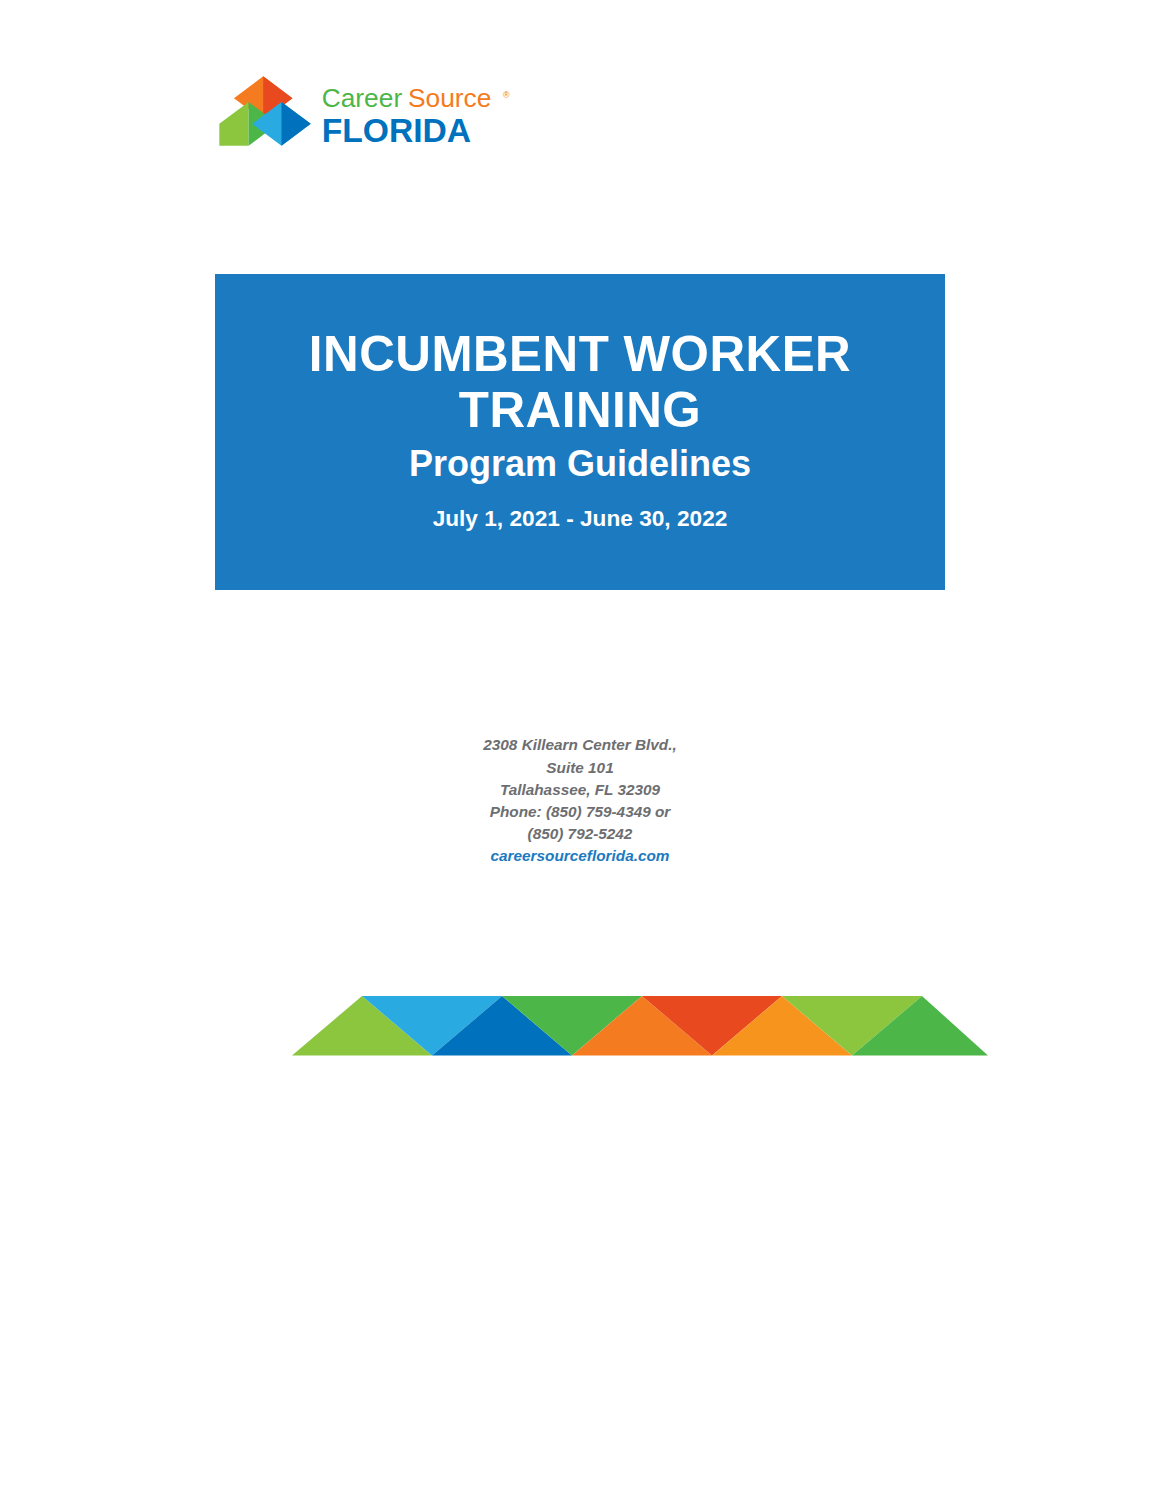CareerSource Florida Career Source ® FLORIDA
INCUMBENT WORKER
TRAINING
Program Guidelines
July 1, 2021 - June 30, 2022
2308 Killearn Center Blvd.,
Suite 101
Tallahassee, FL 32309
Phone: (850) 759-4349 or
(850) 792-5242
careersourceflorida.com